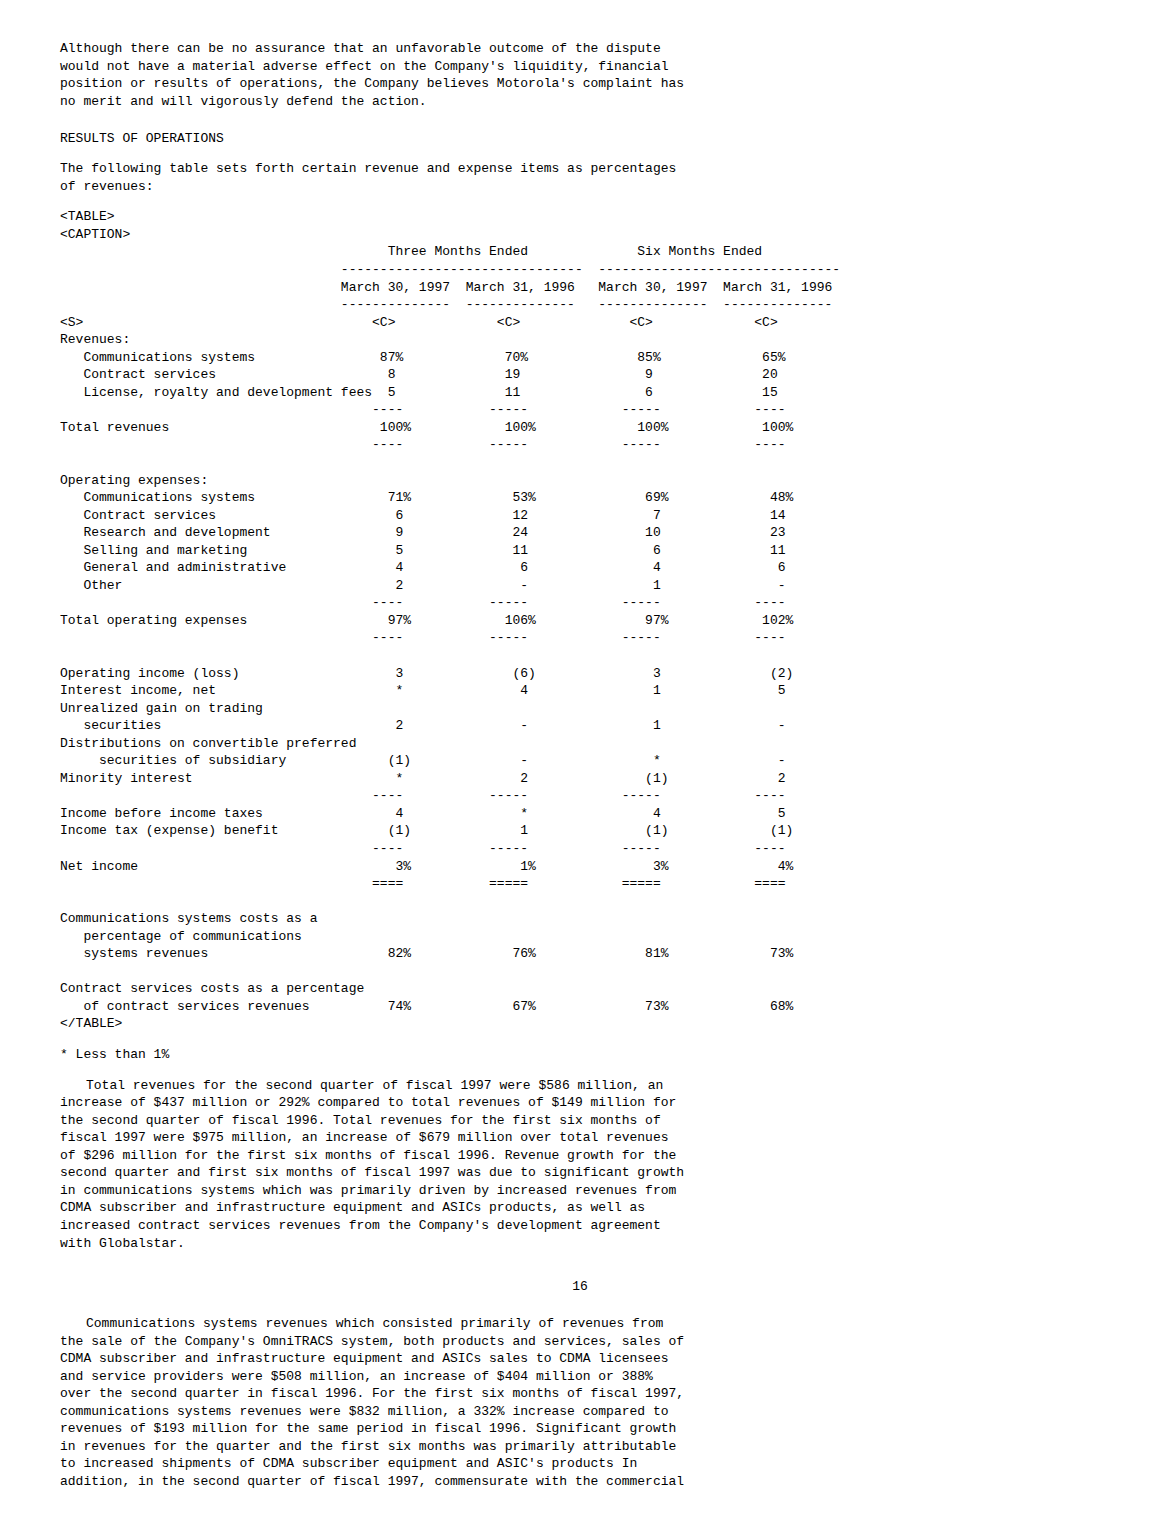Although there can be no assurance that an unfavorable outcome of the dispute would not have a material adverse effect on the Company's liquidity, financial position or results of operations, the Company believes Motorola's complaint has no merit and will vigorously defend the action.
RESULTS OF OPERATIONS
The following table sets forth certain revenue and expense items as percentages of revenues:
<TABLE>
<CAPTION>
                                          Three Months Ended              Six Months Ended
                                    -------------------------------  -------------------------------
                                    March 30, 1997  March 31, 1996   March 30, 1997  March 31, 1996
                                    --------------  --------------   --------------  --------------
<S>                                     <C>             <C>              <C>             <C>
Revenues:
   Communications systems                87%             70%              85%             65%
   Contract services                      8              19                9              20
   License, royalty and development fees  5              11                6              15
                                        ----           -----            -----            ----
Total revenues                           100%            100%             100%            100%
                                        ----           -----            -----            ----

Operating expenses:
   Communications systems                 71%             53%              69%             48%
   Contract services                       6              12                7              14
   Research and development                9              24               10              23
   Selling and marketing                   5              11                6              11
   General and administrative              4               6                4               6
   Other                                   2               -                1               -
                                        ----           -----            -----            ----
Total operating expenses                  97%            106%              97%            102%
                                        ----           -----            -----            ----

Operating income (loss)                    3              (6)               3              (2)
Interest income, net                       *               4                1               5
Unrealized gain on trading
   securities                              2               -                1               -
Distributions on convertible preferred
     securities of subsidiary             (1)              -                *               -
Minority interest                          *               2               (1)              2
                                        ----           -----            -----            ----
Income before income taxes                 4               *                4               5
Income tax (expense) benefit              (1)              1               (1)             (1)
                                        ----           -----            -----            ----
Net income                                 3%              1%               3%              4%
                                        ====           =====            =====            ====

Communications systems costs as a
   percentage of communications
   systems revenues                       82%             76%              81%             73%

Contract services costs as a percentage
   of contract services revenues          74%             67%              73%             68%
</TABLE>
* Less than 1%
Total revenues for the second quarter of fiscal 1997 were $586 million, an increase of $437 million or 292% compared to total revenues of $149 million for the second quarter of fiscal 1996. Total revenues for the first six months of fiscal 1997 were $975 million, an increase of $679 million over total revenues of $296 million for the first six months of fiscal 1996. Revenue growth for the second quarter and first six months of fiscal 1997 was due to significant growth in communications systems which was primarily driven by increased revenues from CDMA subscriber and infrastructure equipment and ASICs products, as well as increased contract services revenues from the Company's development agreement with Globalstar.
16
Communications systems revenues which consisted primarily of revenues from the sale of the Company's OmniTRACS system, both products and services, sales of CDMA subscriber and infrastructure equipment and ASICs sales to CDMA licensees and service providers were $508 million, an increase of $404 million or 388% over the second quarter in fiscal 1996. For the first six months of fiscal 1997, communications systems revenues were $832 million, a 332% increase compared to revenues of $193 million for the same period in fiscal 1996. Significant growth in revenues for the quarter and the first six months was primarily attributable to increased shipments of CDMA subscriber equipment and ASIC's products In addition, in the second quarter of fiscal 1997, commensurate with the commercial